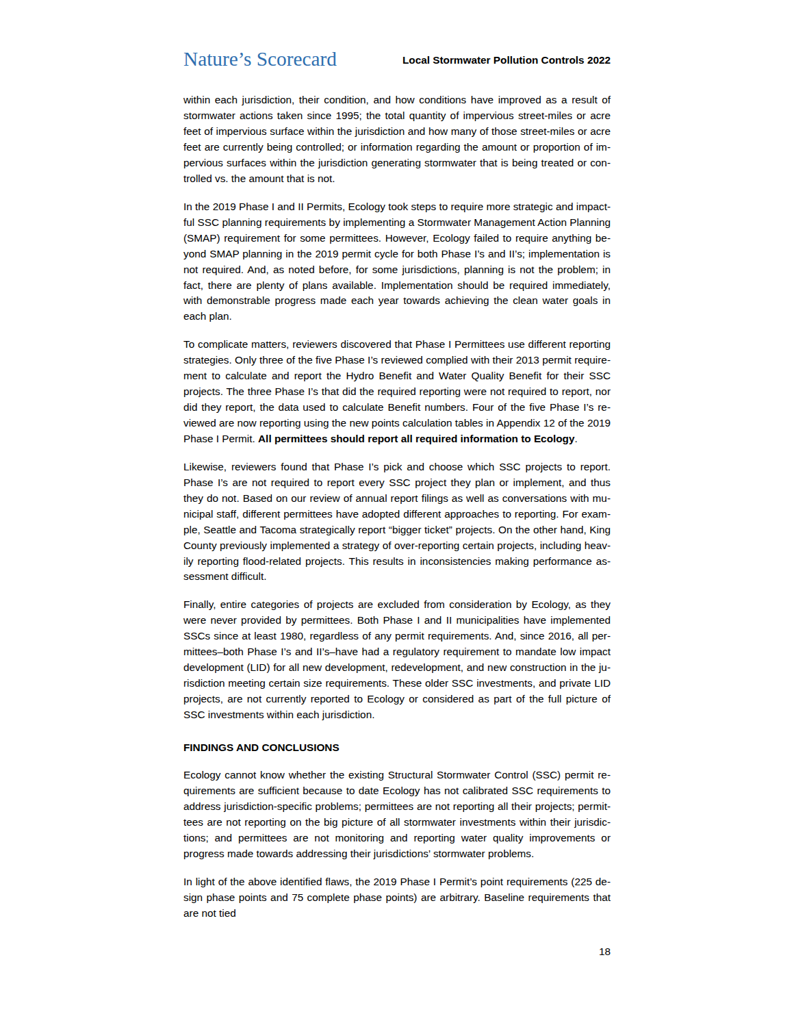Nature’s Scorecard
Local Stormwater Pollution Controls 2022
within each jurisdiction, their condition, and how conditions have improved as a result of stormwater actions taken since 1995; the total quantity of impervious street-miles or acre feet of impervious surface within the jurisdiction and how many of those street-miles or acre feet are currently being controlled; or information regarding the amount or proportion of impervious surfaces within the jurisdiction generating stormwater that is being treated or controlled vs. the amount that is not.
In the 2019 Phase I and II Permits, Ecology took steps to require more strategic and impactful SSC planning requirements by implementing a Stormwater Management Action Planning (SMAP) requirement for some permittees. However, Ecology failed to require anything beyond SMAP planning in the 2019 permit cycle for both Phase I’s and II’s; implementation is not required. And, as noted before, for some jurisdictions, planning is not the problem; in fact, there are plenty of plans available. Implementation should be required immediately, with demonstrable progress made each year towards achieving the clean water goals in each plan.
To complicate matters, reviewers discovered that Phase I Permittees use different reporting strategies. Only three of the five Phase I’s reviewed complied with their 2013 permit requirement to calculate and report the Hydro Benefit and Water Quality Benefit for their SSC projects. The three Phase I’s that did the required reporting were not required to report, nor did they report, the data used to calculate Benefit numbers. Four of the five Phase I’s reviewed are now reporting using the new points calculation tables in Appendix 12 of the 2019 Phase I Permit. All permittees should report all required information to Ecology.
Likewise, reviewers found that Phase I’s pick and choose which SSC projects to report. Phase I’s are not required to report every SSC project they plan or implement, and thus they do not. Based on our review of annual report filings as well as conversations with municipal staff, different permittees have adopted different approaches to reporting. For example, Seattle and Tacoma strategically report “bigger ticket” projects. On the other hand, King County previously implemented a strategy of over-reporting certain projects, including heavily reporting flood-related projects. This results in inconsistencies making performance assessment difficult.
Finally, entire categories of projects are excluded from consideration by Ecology, as they were never provided by permittees. Both Phase I and II municipalities have implemented SSCs since at least 1980, regardless of any permit requirements. And, since 2016, all permittees–both Phase I’s and II’s–have had a regulatory requirement to mandate low impact development (LID) for all new development, redevelopment, and new construction in the jurisdiction meeting certain size requirements. These older SSC investments, and private LID projects, are not currently reported to Ecology or considered as part of the full picture of SSC investments within each jurisdiction.
Findings and Conclusions
Ecology cannot know whether the existing Structural Stormwater Control (SSC) permit requirements are sufficient because to date Ecology has not calibrated SSC requirements to address jurisdiction-specific problems; permittees are not reporting all their projects; permittees are not reporting on the big picture of all stormwater investments within their jurisdictions; and permittees are not monitoring and reporting water quality improvements or progress made towards addressing their jurisdictions’ stormwater problems.
In light of the above identified flaws, the 2019 Phase I Permit’s point requirements (225 design phase points and 75 complete phase points) are arbitrary. Baseline requirements that are not tied
18